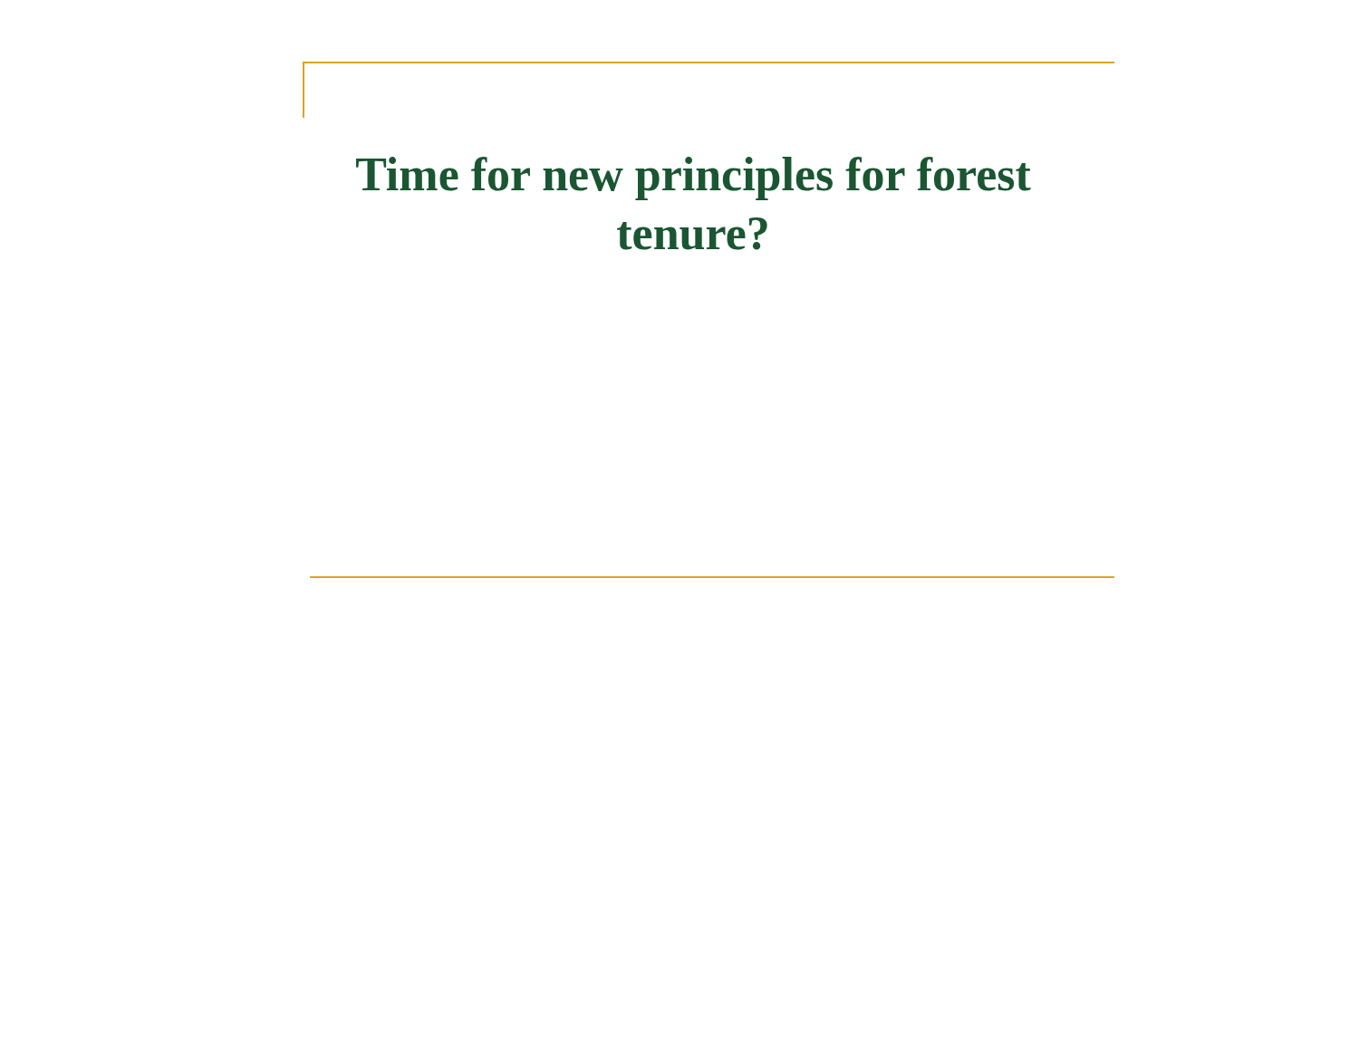Time for new principles for forest tenure?